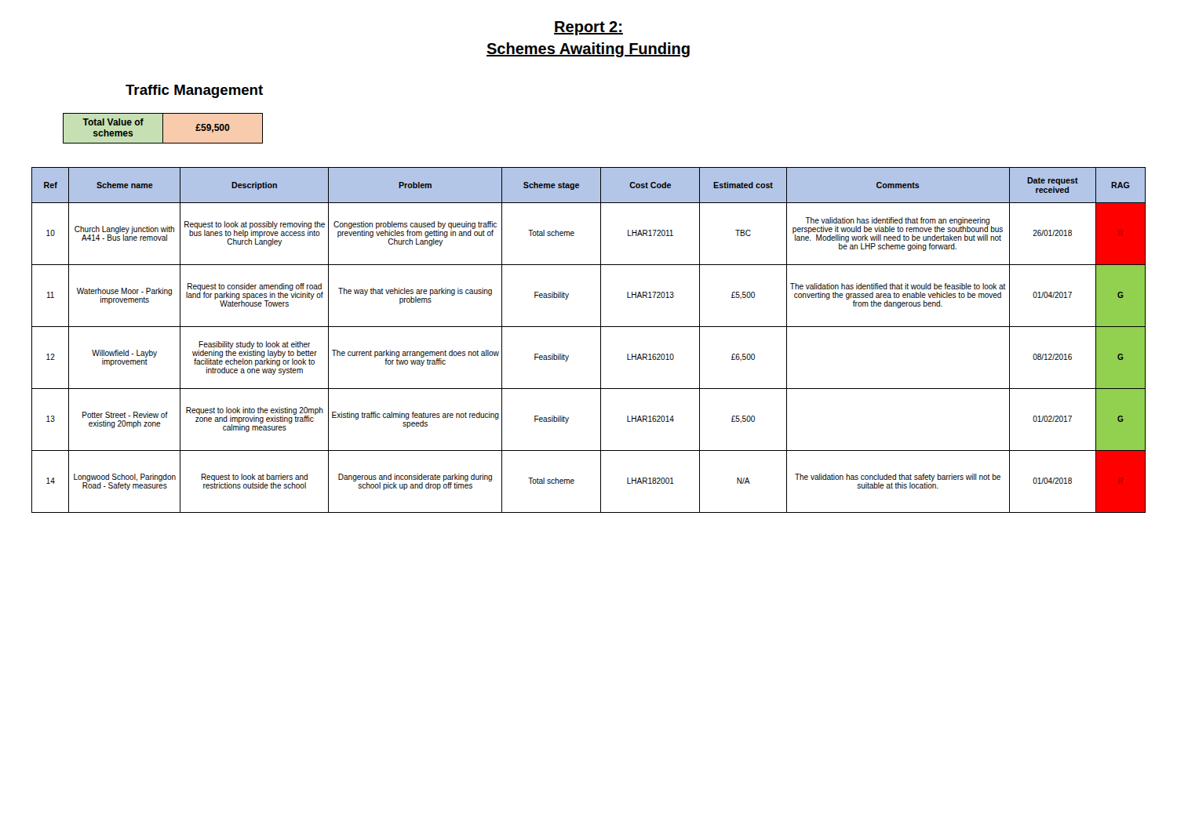Report 2:
Schemes Awaiting Funding
Traffic Management
| Total Value of schemes | £59,500 |
| Ref | Scheme name | Description | Problem | Scheme stage | Cost Code | Estimated cost | Comments | Date request received | RAG |
| --- | --- | --- | --- | --- | --- | --- | --- | --- | --- |
| 10 | Church Langley junction with A414 - Bus lane removal | Request to look at possibly removing the bus lanes to help improve access into Church Langley | Congestion problems caused by queuing traffic preventing vehicles from getting in and out of Church Langley | Total scheme | LHAR172011 | TBC | The validation has identified that from an engineering perspective it would be viable to remove the southbound bus lane. Modelling work will need to be undertaken but will not be an LHP scheme going forward. | 26/01/2018 | R |
| 11 | Waterhouse Moor - Parking improvements | Request to consider amending off road land for parking spaces in the vicinity of Waterhouse Towers | The way that vehicles are parking is causing problems | Feasibility | LHAR172013 | £5,500 | The validation has identified that it would be feasible to look at converting the grassed area to enable vehicles to be moved from the dangerous bend. | 01/04/2017 | G |
| 12 | Willowfield - Layby improvement | Feasibility study to look at either widening the existing layby to better facilitate echelon parking or look to introduce a one way system | The current parking arrangement does not allow for two way traffic | Feasibility | LHAR162010 | £6,500 | | 08/12/2016 | G |
| 13 | Potter Street - Review of existing 20mph zone | Request to look into the existing 20mph zone and improving existing traffic calming measures | Existing traffic calming features are not reducing speeds | Feasibility | LHAR162014 | £5,500 | | 01/02/2017 | G |
| 14 | Longwood School, Paringdon Road - Safety measures | Request to look at barriers and restrictions outside the school | Dangerous and inconsiderate parking during school pick up and drop off times | Total scheme | LHAR182001 | N/A | The validation has concluded that safety barriers will not be suitable at this location. | 01/04/2018 | R |